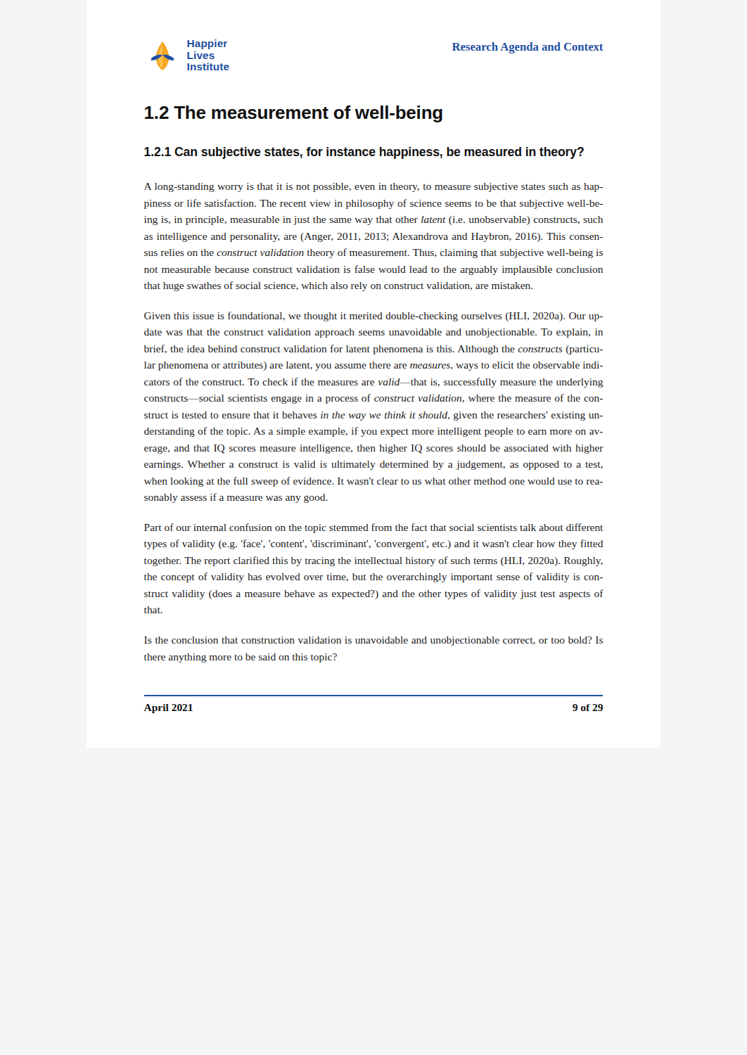Happier
Lives
Institute
Research Agenda and Context
1.2 The measurement of well-being
1.2.1 Can subjective states, for instance happiness, be measured in theory?
A long-standing worry is that it is not possible, even in theory, to measure subjective states such as happiness or life satisfaction. The recent view in philosophy of science seems to be that subjective well-being is, in principle, measurable in just the same way that other latent (i.e. unobservable) constructs, such as intelligence and personality, are (Anger, 2011, 2013; Alexandrova and Haybron, 2016). This consensus relies on the construct validation theory of measurement. Thus, claiming that subjective well-being is not measurable because construct validation is false would lead to the arguably implausible conclusion that huge swathes of social science, which also rely on construct validation, are mistaken.
Given this issue is foundational, we thought it merited double-checking ourselves (HLI, 2020a). Our update was that the construct validation approach seems unavoidable and unobjectionable. To explain, in brief, the idea behind construct validation for latent phenomena is this. Although the constructs (particular phenomena or attributes) are latent, you assume there are measures, ways to elicit the observable indicators of the construct. To check if the measures are valid—that is, successfully measure the underlying constructs—social scientists engage in a process of construct validation, where the measure of the construct is tested to ensure that it behaves in the way we think it should, given the researchers' existing understanding of the topic. As a simple example, if you expect more intelligent people to earn more on average, and that IQ scores measure intelligence, then higher IQ scores should be associated with higher earnings. Whether a construct is valid is ultimately determined by a judgement, as opposed to a test, when looking at the full sweep of evidence. It wasn't clear to us what other method one would use to reasonably assess if a measure was any good.
Part of our internal confusion on the topic stemmed from the fact that social scientists talk about different types of validity (e.g. 'face', 'content', 'discriminant', 'convergent', etc.) and it wasn't clear how they fitted together. The report clarified this by tracing the intellectual history of such terms (HLI, 2020a). Roughly, the concept of validity has evolved over time, but the overarchingly important sense of validity is construct validity (does a measure behave as expected?) and the other types of validity just test aspects of that.
Is the conclusion that construction validation is unavoidable and unobjectionable correct, or too bold? Is there anything more to be said on this topic?
April 2021 9 of 29